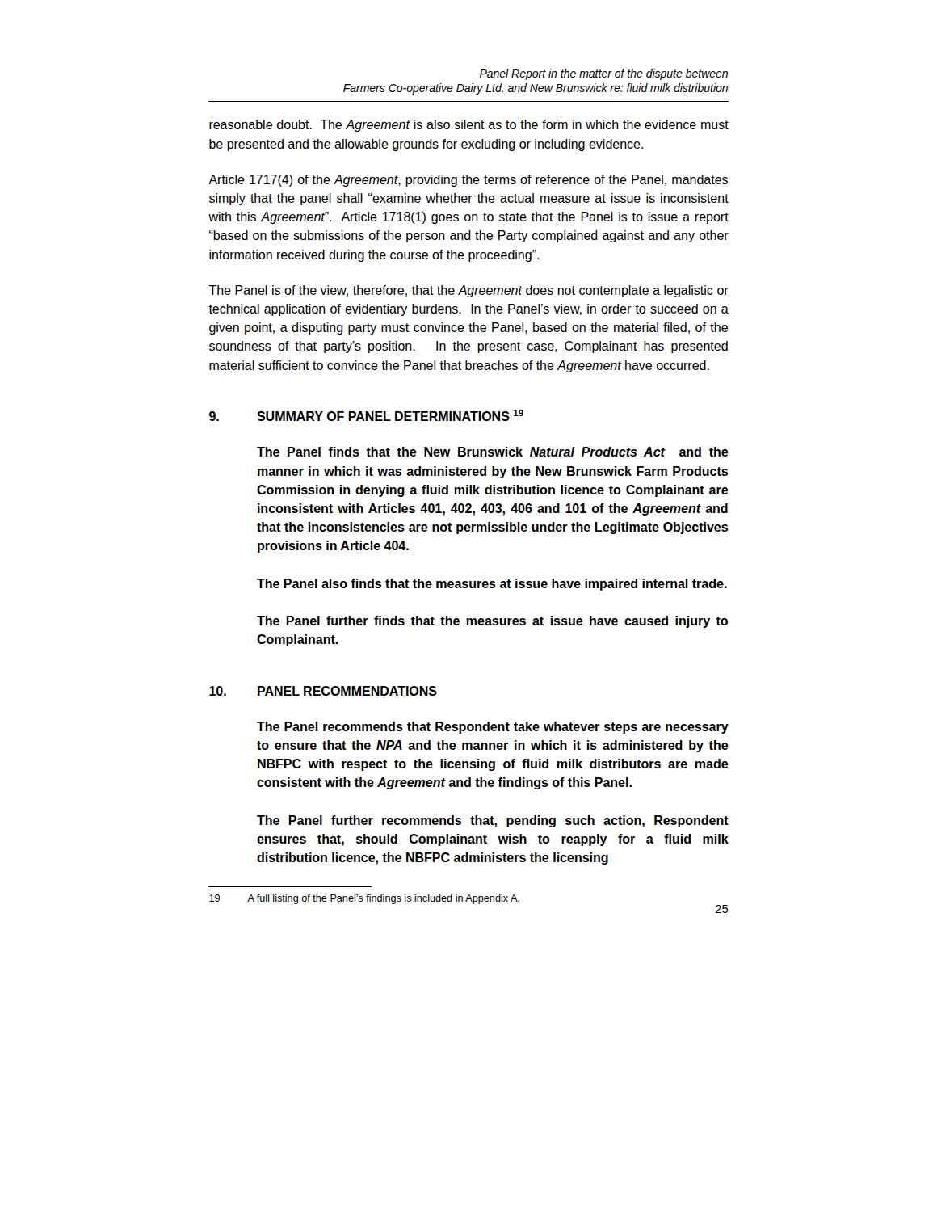Panel Report in the matter of the dispute between
Farmers Co-operative Dairy Ltd. and New Brunswick re: fluid milk distribution
reasonable doubt. The Agreement is also silent as to the form in which the evidence must be presented and the allowable grounds for excluding or including evidence.
Article 1717(4) of the Agreement, providing the terms of reference of the Panel, mandates simply that the panel shall “examine whether the actual measure at issue is inconsistent with this Agreement”. Article 1718(1) goes on to state that the Panel is to issue a report “based on the submissions of the person and the Party complained against and any other information received during the course of the proceeding”.
The Panel is of the view, therefore, that the Agreement does not contemplate a legalistic or technical application of evidentiary burdens. In the Panel’s view, in order to succeed on a given point, a disputing party must convince the Panel, based on the material filed, of the soundness of that party’s position. In the present case, Complainant has presented material sufficient to convince the Panel that breaches of the Agreement have occurred.
9. Summary of Panel Determinations 19
The Panel finds that the New Brunswick Natural Products Act and the manner in which it was administered by the New Brunswick Farm Products Commission in denying a fluid milk distribution licence to Complainant are inconsistent with Articles 401, 402, 403, 406 and 101 of the Agreement and that the inconsistencies are not permissible under the Legitimate Objectives provisions in Article 404.
The Panel also finds that the measures at issue have impaired internal trade.
The Panel further finds that the measures at issue have caused injury to Complainant.
10. Panel Recommendations
The Panel recommends that Respondent take whatever steps are necessary to ensure that the NPA and the manner in which it is administered by the NBFPC with respect to the licensing of fluid milk distributors are made consistent with the Agreement and the findings of this Panel.
The Panel further recommends that, pending such action, Respondent ensures that, should Complainant wish to reapply for a fluid milk distribution licence, the NBFPC administers the licensing
19 A full listing of the Panel’s findings is included in Appendix A.
25